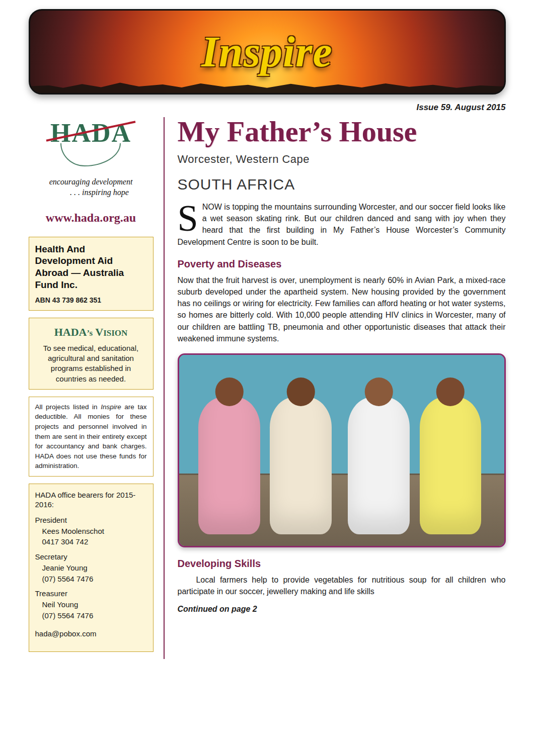Inspire
Issue 59. August 2015
HADA
encouraging development . . . inspiring hope
www.hada.org.au
Health And Development Aid Abroad — Australia Fund Inc.
ABN 43 739 862 351
HADA’s VISION
To see medical, educational, agricultural and sanitation programs established in countries as needed.
All projects listed in Inspire are tax deductible. All monies for these projects and personnel involved in them are sent in their entirety except for accountancy and bank charges. HADA does not use these funds for administration.
HADA office bearers for 2015-2016:
President
Kees Moolenschot
0417 304 742
Secretary
Jeanie Young
(07) 5564 7476
Treasurer
Neil Young
(07) 5564 7476
hada@pobox.com
My Father’s House
Worcester, Western Cape
SOUTH AFRICA
SNOW is topping the mountains surrounding Worcester, and our soccer field looks like a wet season skating rink. But our children danced and sang with joy when they heard that the first building in My Father’s House Worcester’s Community Development Centre is soon to be built.
Poverty and Diseases
Now that the fruit harvest is over, unemployment is nearly 60% in Avian Park, a mixed-race suburb developed under the apartheid system. New housing provided by the government has no ceilings or wiring for electricity. Few families can afford heating or hot water systems, so homes are bitterly cold. With 10,000 people attending HIV clinics in Worcester, many of our children are battling TB, pneumonia and other opportunistic diseases that attack their weakened immune systems.
Developing Skills
Local farmers help to provide vegetables for nutritious soup for all children who participate in our soccer, jewellery making and life skills
Continued on page 2